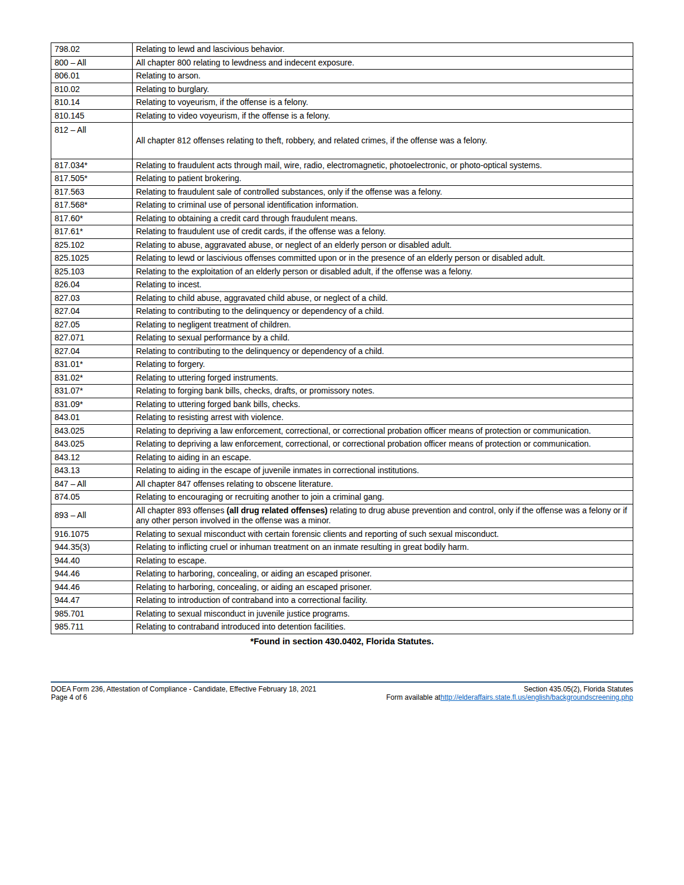| 798.02 | Relating to lewd and lascivious behavior. |
| 800 – All | All chapter 800 relating to lewdness and indecent exposure. |
| 806.01 | Relating to arson. |
| 810.02 | Relating to burglary. |
| 810.14 | Relating to voyeurism, if the offense is a felony. |
| 810.145 | Relating to video voyeurism, if the offense is a felony. |
| 812 – All | All chapter 812 offenses relating to theft, robbery, and related crimes, if the offense was a felony. |
| 817.034* | Relating to fraudulent acts through mail, wire, radio, electromagnetic, photoelectronic, or photo-optical systems. |
| 817.505* | Relating to patient brokering. |
| 817.563 | Relating to fraudulent sale of controlled substances, only if the offense was a felony. |
| 817.568* | Relating to criminal use of personal identification information. |
| 817.60* | Relating to obtaining a credit card through fraudulent means. |
| 817.61* | Relating to fraudulent use of credit cards, if the offense was a felony. |
| 825.102 | Relating to abuse, aggravated abuse, or neglect of an elderly person or disabled adult. |
| 825.1025 | Relating to lewd or lascivious offenses committed upon or in the presence of an elderly person or disabled adult. |
| 825.103 | Relating to the exploitation of an elderly person or disabled adult, if the offense was a felony. |
| 826.04 | Relating to incest. |
| 827.03 | Relating to child abuse, aggravated child abuse, or neglect of a child. |
| 827.04 | Relating to contributing to the delinquency or dependency of a child. |
| 827.05 | Relating to negligent treatment of children. |
| 827.071 | Relating to sexual performance by a child. |
| 827.04 | Relating to contributing to the delinquency or dependency of a child. |
| 831.01* | Relating to forgery. |
| 831.02* | Relating to uttering forged instruments. |
| 831.07* | Relating to forging bank bills, checks, drafts, or promissory notes. |
| 831.09* | Relating to uttering forged bank bills, checks. |
| 843.01 | Relating to resisting arrest with violence. |
| 843.025 | Relating to depriving a law enforcement, correctional, or correctional probation officer means of protection or communication. |
| 843.025 | Relating to depriving a law enforcement, correctional, or correctional probation officer means of protection or communication. |
| 843.12 | Relating to aiding in an escape. |
| 843.13 | Relating to aiding in the escape of juvenile inmates in correctional institutions. |
| 847 – All | All chapter 847 offenses relating to obscene literature. |
| 874.05 | Relating to encouraging or recruiting another to join a criminal gang. |
| 893 – All | All chapter 893 offenses (all drug related offenses) relating to drug abuse prevention and control, only if the offense was a felony or if any other person involved in the offense was a minor. |
| 916.1075 | Relating to sexual misconduct with certain forensic clients and reporting of such sexual misconduct. |
| 944.35(3) | Relating to inflicting cruel or inhuman treatment on an inmate resulting in great bodily harm. |
| 944.40 | Relating to escape. |
| 944.46 | Relating to harboring, concealing, or aiding an escaped prisoner. |
| 944.46 | Relating to harboring, concealing, or aiding an escaped prisoner. |
| 944.47 | Relating to introduction of contraband into a correctional facility. |
| 985.701 | Relating to sexual misconduct in juvenile justice programs. |
| 985.711 | Relating to contraband introduced into detention facilities. |
*Found in section 430.0402, Florida Statutes.
DOEA Form 236, Attestation of Compliance - Candidate, Effective February 18, 2021 Section 435.05(2), Florida Statutes
Page 4 of 6 Form available athttp://elderaffairs.state.fl.us/english/backgroundscreening.php